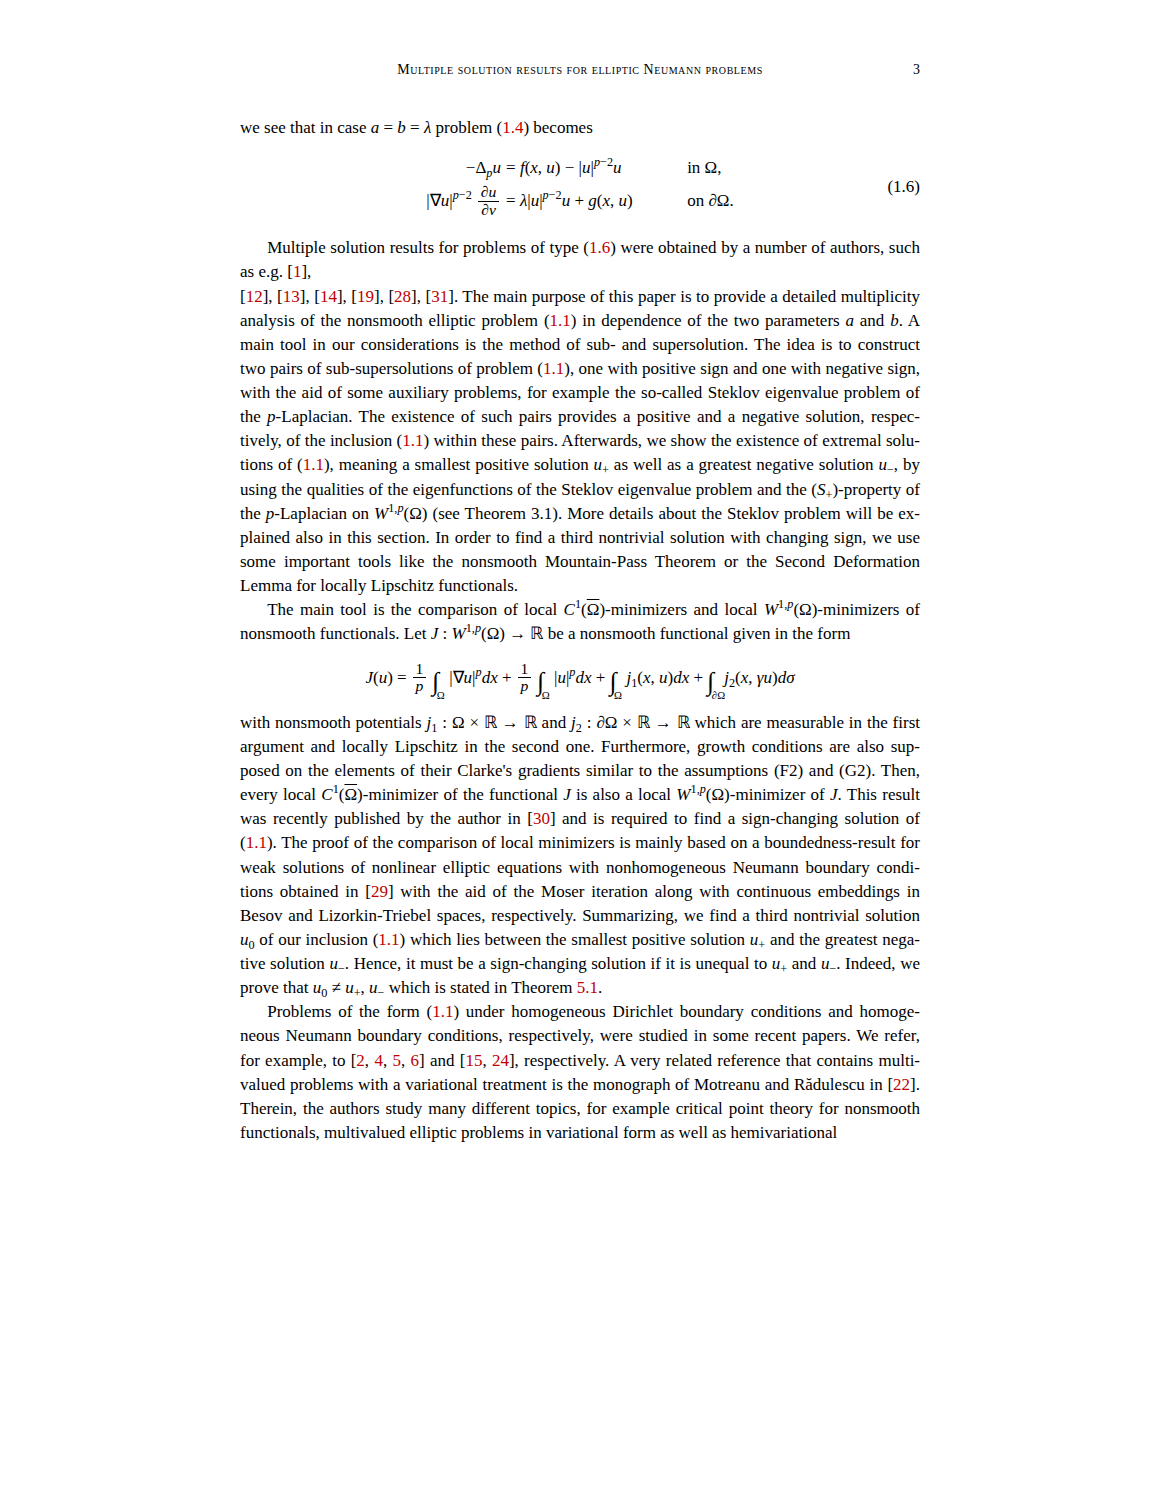Multiple solution results for elliptic Neumann problems 3
we see that in case a = b = λ problem (1.4) becomes
| −Δ p u | = f ( x , u ) − / u / p −2 u | in Ω, |
| / ∇ u / p −2 ∂ u ∂ ν | = λ / u / p −2 u + g ( x , u ) | on ∂Ω. |
(1.6)
Multiple solution results for problems of type (1.6) were obtained by a number of authors, such as e.g. [1],
[12], [13], [14], [19], [28], [31]. The main purpose of this paper is to provide a detailed multiplicity analysis of the nonsmooth elliptic problem (1.1) in dependence of the two parameters a and b. A main tool in our considerations is the method of sub- and supersolution. The idea is to construct two pairs of sub-supersolutions of problem (1.1), one with positive sign and one with negative sign, with the aid of some auxiliary problems, for example the so-called Steklov eigenvalue problem of the p-Laplacian. The existence of such pairs provides a positive and a negative solution, respectively, of the inclusion (1.1) within these pairs. Afterwards, we show the existence of extremal solutions of (1.1), meaning a smallest positive solution u+ as well as a greatest negative solution u−, by using the qualities of the eigenfunctions of the Steklov eigenvalue problem and the (S+)-property of the p-Laplacian on W1,p(Ω) (see Theorem 3.1). More details about the Steklov problem will be explained also in this section. In order to find a third nontrivial solution with changing sign, we use some important tools like the nonsmooth Mountain-Pass Theorem or the Second Deformation Lemma for locally Lipschitz functionals.
The main tool is the comparison of local C1(Ω)-minimizers and local W1,p(Ω)-minimizers of nonsmooth functionals. Let J : W1,p(Ω) → ℝ be a nonsmooth functional given in the form
J(u) = 1 p ∫Ω|∇u|pdx + 1 p ∫Ω|u|pdx + ∫Ω j1(x, u)dx + ∫∂Ω j2(x, γu)dσ
with nonsmooth potentials j1 : Ω × ℝ → ℝ and j2 : ∂Ω × ℝ → ℝ which are measurable in the first argument and locally Lipschitz in the second one. Furthermore, growth conditions are also supposed on the elements of their Clarke's gradients similar to the assumptions (F2) and (G2). Then, every local C1(Ω)-minimizer of the functional J is also a local W1,p(Ω)-minimizer of J. This result was recently published by the author in [30] and is required to find a sign-changing solution of (1.1). The proof of the comparison of local minimizers is mainly based on a boundedness-result for weak solutions of nonlinear elliptic equations with nonhomogeneous Neumann boundary conditions obtained in [29] with the aid of the Moser iteration along with continuous embeddings in Besov and Lizorkin-Triebel spaces, respectively. Summarizing, we find a third nontrivial solution u0 of our inclusion (1.1) which lies between the smallest positive solution u+ and the greatest negative solution u−. Hence, it must be a sign-changing solution if it is unequal to u+ and u−. Indeed, we prove that u0 ≠ u+, u− which is stated in Theorem 5.1.
Problems of the form (1.1) under homogeneous Dirichlet boundary conditions and homogeneous Neumann boundary conditions, respectively, were studied in some recent papers. We refer, for example, to [2, 4, 5, 6] and [15, 24], respectively. A very related reference that contains multivalued problems with a variational treatment is the monograph of Motreanu and Rădulescu in [22]. Therein, the authors study many different topics, for example critical point theory for nonsmooth functionals, multivalued elliptic problems in variational form as well as hemivariational